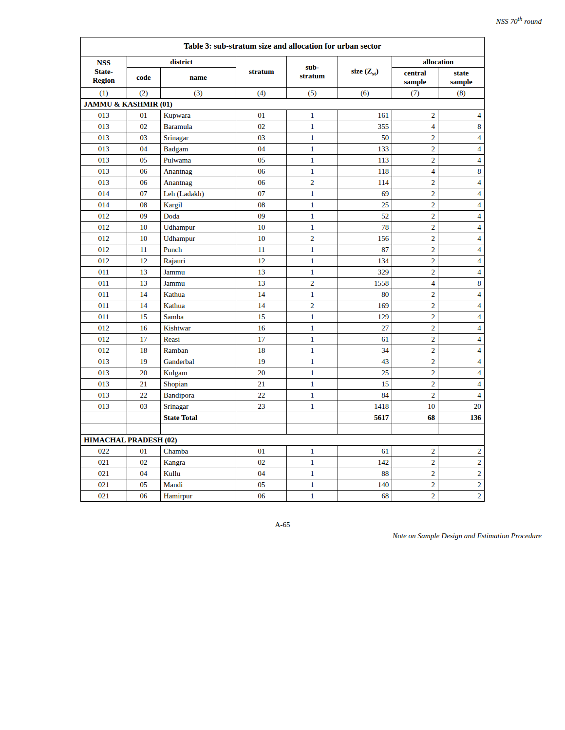NSS 70th round
Table 3: sub-stratum size and allocation for urban sector
| NSS State- Region | district | stratum | sub- stratum | size (Z st ) | allocation |
| --- | --- | --- | --- | --- | --- |
| code | name | central sample | state sample |
| (1) | (2) | (3) | (4) | (5) | (6) | (7) | (8) |
| JAMMU & KASHMIR (01) |
| 013 | 01 | Kupwara | 01 | 1 | 161 | 2 | 4 |
| 013 | 02 | Baramula | 02 | 1 | 355 | 4 | 8 |
| 013 | 03 | Srinagar | 03 | 1 | 50 | 2 | 4 |
| 013 | 04 | Badgam | 04 | 1 | 133 | 2 | 4 |
| 013 | 05 | Pulwama | 05 | 1 | 113 | 2 | 4 |
| 013 | 06 | Anantnag | 06 | 1 | 118 | 4 | 8 |
| 013 | 06 | Anantnag | 06 | 2 | 114 | 2 | 4 |
| 014 | 07 | Leh (Ladakh) | 07 | 1 | 69 | 2 | 4 |
| 014 | 08 | Kargil | 08 | 1 | 25 | 2 | 4 |
| 012 | 09 | Doda | 09 | 1 | 52 | 2 | 4 |
| 012 | 10 | Udhampur | 10 | 1 | 78 | 2 | 4 |
| 012 | 10 | Udhampur | 10 | 2 | 156 | 2 | 4 |
| 012 | 11 | Punch | 11 | 1 | 87 | 2 | 4 |
| 012 | 12 | Rajauri | 12 | 1 | 134 | 2 | 4 |
| 011 | 13 | Jammu | 13 | 1 | 329 | 2 | 4 |
| 011 | 13 | Jammu | 13 | 2 | 1558 | 4 | 8 |
| 011 | 14 | Kathua | 14 | 1 | 80 | 2 | 4 |
| 011 | 14 | Kathua | 14 | 2 | 169 | 2 | 4 |
| 011 | 15 | Samba | 15 | 1 | 129 | 2 | 4 |
| 012 | 16 | Kishtwar | 16 | 1 | 27 | 2 | 4 |
| 012 | 17 | Reasi | 17 | 1 | 61 | 2 | 4 |
| 012 | 18 | Ramban | 18 | 1 | 34 | 2 | 4 |
| 013 | 19 | Ganderbal | 19 | 1 | 43 | 2 | 4 |
| 013 | 20 | Kulgam | 20 | 1 | 25 | 2 | 4 |
| 013 | 21 | Shopian | 21 | 1 | 15 | 2 | 4 |
| 013 | 22 | Bandipora | 22 | 1 | 84 | 2 | 4 |
| 013 | 03 | Srinagar | 23 | 1 | 1418 | 10 | 20 |
| | | State Total | | | 5617 | 68 | 136 |
| HIMACHAL PRADESH (02) |
| 022 | 01 | Chamba | 01 | 1 | 61 | 2 | 2 |
| 021 | 02 | Kangra | 02 | 1 | 142 | 2 | 2 |
| 021 | 04 | Kullu | 04 | 1 | 88 | 2 | 2 |
| 021 | 05 | Mandi | 05 | 1 | 140 | 2 | 2 |
| 021 | 06 | Hamirpur | 06 | 1 | 68 | 2 | 2 |
A-65
Note on Sample Design and Estimation Procedure